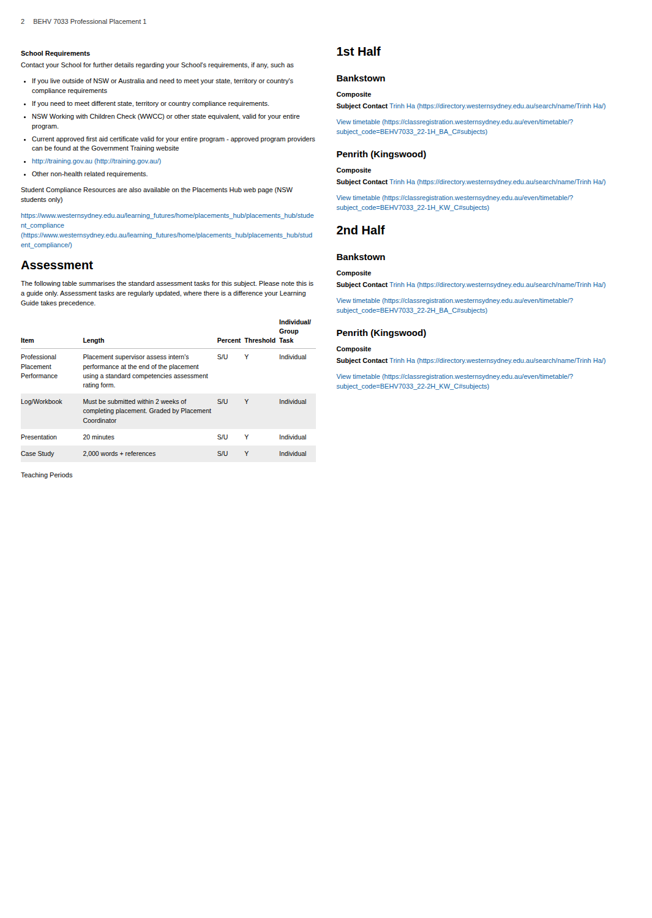2 BEHV 7033 Professional Placement 1
School Requirements
Contact your School for further details regarding your School's requirements, if any, such as
If you live outside of NSW or Australia and need to meet your state, territory or country's compliance requirements
If you need to meet different state, territory or country compliance requirements.
NSW Working with Children Check (WWCC) or other state equivalent, valid for your entire program.
Current approved first aid certificate valid for your entire program - approved program providers can be found at the Government Training website
http://training.gov.au (http://training.gov.au/)
Other non-health related requirements.
Student Compliance Resources are also available on the Placements Hub web page (NSW students only)
https://www.westernsydney.edu.au/learning_futures/home/placements_hub/placements_hub/student_compliance (https://www.westernsydney.edu.au/learning_futures/home/placements_hub/placements_hub/student_compliance/)
Assessment
The following table summarises the standard assessment tasks for this subject. Please note this is a guide only. Assessment tasks are regularly updated, where there is a difference your Learning Guide takes precedence.
| Item | Length | Percent | Threshold | Individual/ Group Task |
| --- | --- | --- | --- | --- |
| Professional Placement Performance | Placement supervisor assess intern's performance at the end of the placement using a standard competencies assessment rating form. | S/U | Y | Individual |
| Log/Workbook | Must be submitted within 2 weeks of completing placement. Graded by Placement Coordinator | S/U | Y | Individual |
| Presentation | 20 minutes | S/U | Y | Individual |
| Case Study | 2,000 words + references | S/U | Y | Individual |
Teaching Periods
1st Half
Bankstown
Composite
Subject Contact Trinh Ha (https://directory.westernsydney.edu.au/search/name/Trinh Ha/)
View timetable (https://classregistration.westernsydney.edu.au/even/timetable/?subject_code=BEHV7033_22-1H_BA_C#subjects)
Penrith (Kingswood)
Composite
Subject Contact Trinh Ha (https://directory.westernsydney.edu.au/search/name/Trinh Ha/)
View timetable (https://classregistration.westernsydney.edu.au/even/timetable/?subject_code=BEHV7033_22-1H_KW_C#subjects)
2nd Half
Bankstown
Composite
Subject Contact Trinh Ha (https://directory.westernsydney.edu.au/search/name/Trinh Ha/)
View timetable (https://classregistration.westernsydney.edu.au/even/timetable/?subject_code=BEHV7033_22-2H_BA_C#subjects)
Penrith (Kingswood)
Composite
Subject Contact Trinh Ha (https://directory.westernsydney.edu.au/search/name/Trinh Ha/)
View timetable (https://classregistration.westernsydney.edu.au/even/timetable/?subject_code=BEHV7033_22-2H_KW_C#subjects)